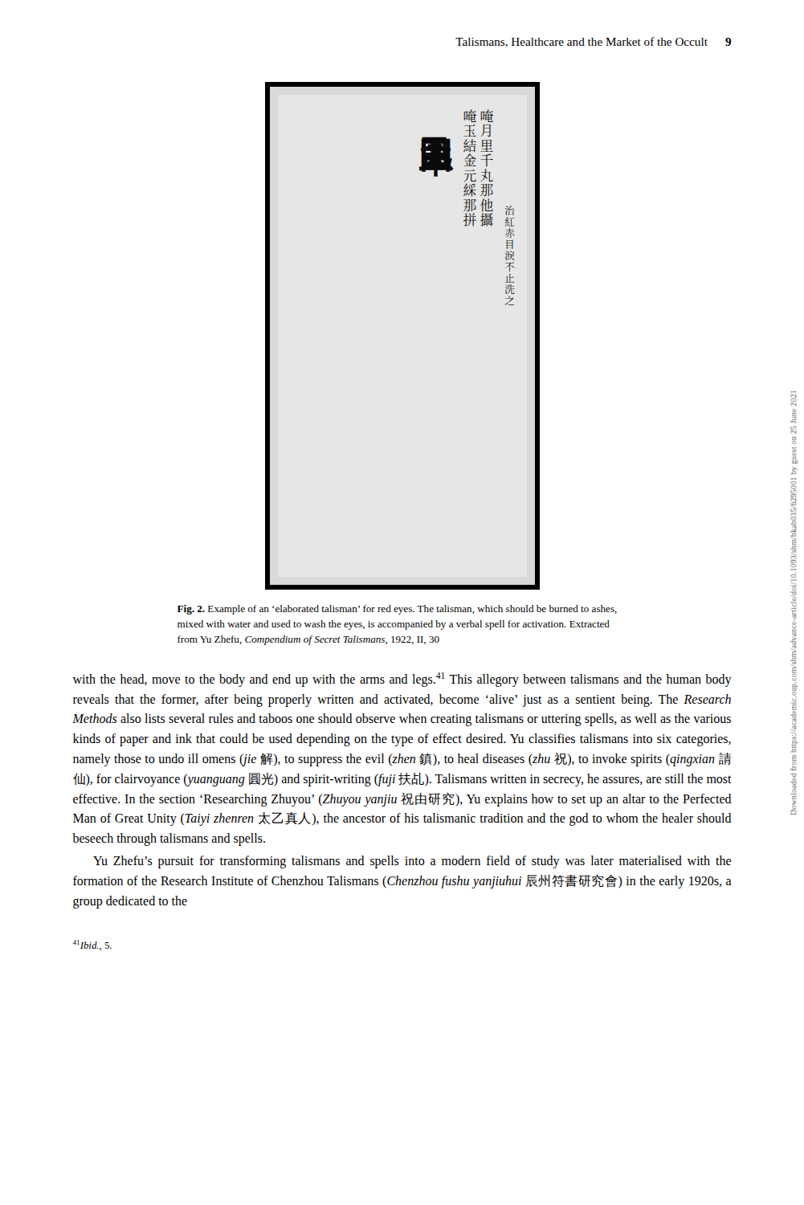Downloaded from https://academic.oup.com/shm/advance-article/doi/10.1093/shm/hkab035/6295001 by guest on 25 June 2021
Talismans, Healthcare and the Market of the Occult 9
治紅赤目淚不止洗之
唵月里千丸那他攝
唵玉結金元綵那拼
䖝㔾囲㘝車
Fig. 2. Example of an ‘elaborated talisman’ for red eyes. The talisman, which should be burned to ashes, mixed with water and used to wash the eyes, is accompanied by a verbal spell for activation. Extracted from Yu Zhefu, Compendium of Secret Talismans, 1922, II, 30
with the head, move to the body and end up with the arms and legs.41 This allegory between talismans and the human body reveals that the former, after being properly written and activated, become ‘alive’ just as a sentient being. The Research Methods also lists several rules and taboos one should observe when creating talismans or uttering spells, as well as the various kinds of paper and ink that could be used depending on the type of effect desired. Yu classifies talismans into six categories, namely those to undo ill omens (jie 解), to suppress the evil (zhen 鎮), to heal diseases (zhu 祝), to invoke spirits (qingxian 請仙), for clairvoyance (yuanguang 圓光) and spirit-writing (fuji 扶乩). Talismans written in secrecy, he assures, are still the most effective. In the section ‘Researching Zhuyou’ (Zhuyou yanjiu 祝由研究), Yu explains how to set up an altar to the Perfected Man of Great Unity (Taiyi zhenren 太乙真人), the ancestor of his talismanic tradition and the god to whom the healer should beseech through talismans and spells.
Yu Zhefu’s pursuit for transforming talismans and spells into a modern field of study was later materialised with the formation of the Research Institute of Chenzhou Talismans (Chenzhou fushu yanjiuhui 辰州符書研究會) in the early 1920s, a group dedicated to the
41Ibid., 5.